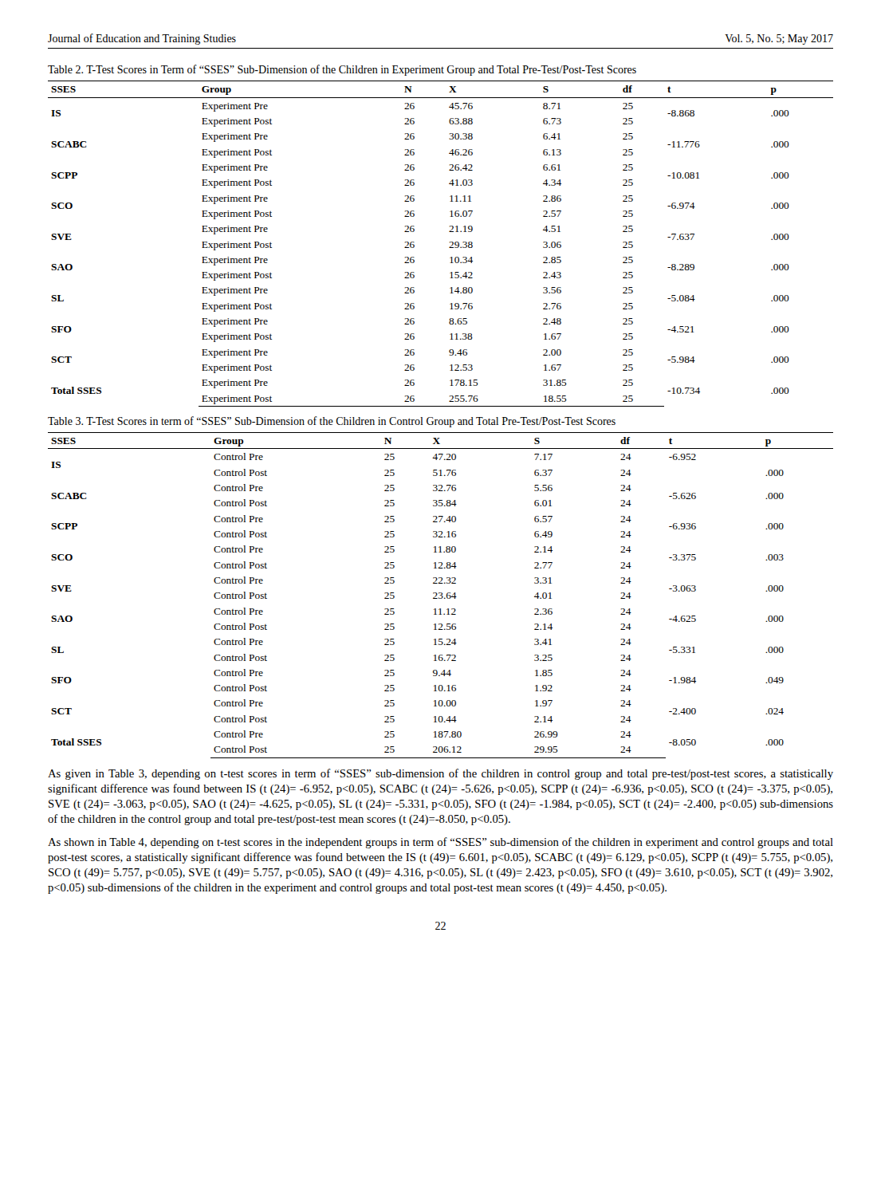Journal of Education and Training Studies
Vol. 5, No. 5; May 2017
Table 2. T-Test Scores in Term of “SSES” Sub-Dimension of the Children in Experiment Group and Total Pre-Test/Post-Test Scores
| SSES | Group | N | X | S | df | t | p |
| --- | --- | --- | --- | --- | --- | --- | --- |
| IS | Experiment Pre | 26 | 45.76 | 8.71 | 25 | -8.868 | .000 |
| Experiment Post | 26 | 63.88 | 6.73 | 25 |
| SCABC | Experiment Pre | 26 | 30.38 | 6.41 | 25 | -11.776 | .000 |
| Experiment Post | 26 | 46.26 | 6.13 | 25 |
| SCPP | Experiment Pre | 26 | 26.42 | 6.61 | 25 | -10.081 | .000 |
| Experiment Post | 26 | 41.03 | 4.34 | 25 |
| SCO | Experiment Pre | 26 | 11.11 | 2.86 | 25 | -6.974 | .000 |
| Experiment Post | 26 | 16.07 | 2.57 | 25 |
| SVE | Experiment Pre | 26 | 21.19 | 4.51 | 25 | -7.637 | .000 |
| Experiment Post | 26 | 29.38 | 3.06 | 25 |
| SAO | Experiment Pre | 26 | 10.34 | 2.85 | 25 | -8.289 | .000 |
| Experiment Post | 26 | 15.42 | 2.43 | 25 |
| SL | Experiment Pre | 26 | 14.80 | 3.56 | 25 | -5.084 | .000 |
| Experiment Post | 26 | 19.76 | 2.76 | 25 |
| SFO | Experiment Pre | 26 | 8.65 | 2.48 | 25 | -4.521 | .000 |
| Experiment Post | 26 | 11.38 | 1.67 | 25 |
| SCT | Experiment Pre | 26 | 9.46 | 2.00 | 25 | -5.984 | .000 |
| Experiment Post | 26 | 12.53 | 1.67 | 25 |
| Total SSES | Experiment Pre | 26 | 178.15 | 31.85 | 25 | -10.734 | .000 |
| Experiment Post | 26 | 255.76 | 18.55 | 25 |
Table 3. T-Test Scores in term of “SSES” Sub-Dimension of the Children in Control Group and Total Pre-Test/Post-Test Scores
| SSES | Group | N | X | S | df | t | p |
| --- | --- | --- | --- | --- | --- | --- | --- |
| IS | Control Pre | 25 | 47.20 | 7.17 | 24 | -6.952 | |
| Control Post | 25 | 51.76 | 6.37 | 24 | | .000 |
| SCABC | Control Pre | 25 | 32.76 | 5.56 | 24 | -5.626 | .000 |
| Control Post | 25 | 35.84 | 6.01 | 24 |
| SCPP | Control Pre | 25 | 27.40 | 6.57 | 24 | -6.936 | .000 |
| Control Post | 25 | 32.16 | 6.49 | 24 |
| SCO | Control Pre | 25 | 11.80 | 2.14 | 24 | -3.375 | .003 |
| Control Post | 25 | 12.84 | 2.77 | 24 |
| SVE | Control Pre | 25 | 22.32 | 3.31 | 24 | -3.063 | .000 |
| Control Post | 25 | 23.64 | 4.01 | 24 |
| SAO | Control Pre | 25 | 11.12 | 2.36 | 24 | -4.625 | .000 |
| Control Post | 25 | 12.56 | 2.14 | 24 |
| SL | Control Pre | 25 | 15.24 | 3.41 | 24 | -5.331 | .000 |
| Control Post | 25 | 16.72 | 3.25 | 24 |
| SFO | Control Pre | 25 | 9.44 | 1.85 | 24 | -1.984 | .049 |
| Control Post | 25 | 10.16 | 1.92 | 24 |
| SCT | Control Pre | 25 | 10.00 | 1.97 | 24 | -2.400 | .024 |
| Control Post | 25 | 10.44 | 2.14 | 24 |
| Total SSES | Control Pre | 25 | 187.80 | 26.99 | 24 | -8.050 | .000 |
| Control Post | 25 | 206.12 | 29.95 | 24 |
As given in Table 3, depending on t-test scores in term of “SSES” sub-dimension of the children in control group and total pre-test/post-test scores, a statistically significant difference was found between IS (t (24)= -6.952, p<0.05), SCABC (t (24)= -5.626, p<0.05), SCPP (t (24)= -6.936, p<0.05), SCO (t (24)= -3.375, p<0.05), SVE (t (24)= -3.063, p<0.05), SAO (t (24)= -4.625, p<0.05), SL (t (24)= -5.331, p<0.05), SFO (t (24)= -1.984, p<0.05), SCT (t (24)= -2.400, p<0.05) sub-dimensions of the children in the control group and total pre-test/post-test mean scores (t (24)=-8.050, p<0.05).
As shown in Table 4, depending on t-test scores in the independent groups in term of “SSES” sub-dimension of the children in experiment and control groups and total post-test scores, a statistically significant difference was found between the IS (t (49)= 6.601, p<0.05), SCABC (t (49)= 6.129, p<0.05), SCPP (t (49)= 5.755, p<0.05), SCO (t (49)= 5.757, p<0.05), SVE (t (49)= 5.757, p<0.05), SAO (t (49)= 4.316, p<0.05), SL (t (49)= 2.423, p<0.05), SFO (t (49)= 3.610, p<0.05), SCT (t (49)= 3.902, p<0.05) sub-dimensions of the children in the experiment and control groups and total post-test mean scores (t (49)= 4.450, p<0.05).
22